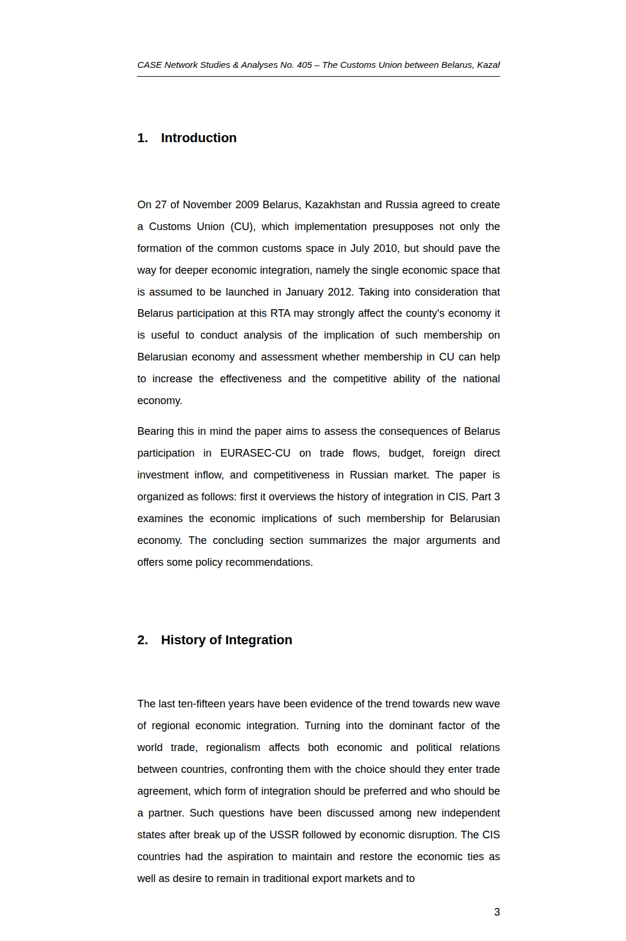CASE Network Studies & Analyses No. 405 – The Customs Union between Belarus, Kazah…
1. Introduction
On 27 of November 2009 Belarus, Kazakhstan and Russia agreed to create a Customs Union (CU), which implementation presupposes not only the formation of the common customs space in July 2010, but should pave the way for deeper economic integration, namely the single economic space that is assumed to be launched in January 2012. Taking into consideration that Belarus participation at this RTA may strongly affect the county's economy it is useful to conduct analysis of the implication of such membership on Belarusian economy and assessment whether membership in CU can help to increase the effectiveness and the competitive ability of the national economy.
Bearing this in mind the paper aims to assess the consequences of Belarus participation in EURASEC-CU on trade flows, budget, foreign direct investment inflow, and competitiveness in Russian market. The paper is organized as follows: first it overviews the history of integration in CIS. Part 3 examines the economic implications of such membership for Belarusian economy. The concluding section summarizes the major arguments and offers some policy recommendations.
2. History of Integration
The last ten-fifteen years have been evidence of the trend towards new wave of regional economic integration. Turning into the dominant factor of the world trade, regionalism affects both economic and political relations between countries, confronting them with the choice should they enter trade agreement, which form of integration should be preferred and who should be a partner. Such questions have been discussed among new independent states after break up of the USSR followed by economic disruption. The CIS countries had the aspiration to maintain and restore the economic ties as well as desire to remain in traditional export markets and to
3